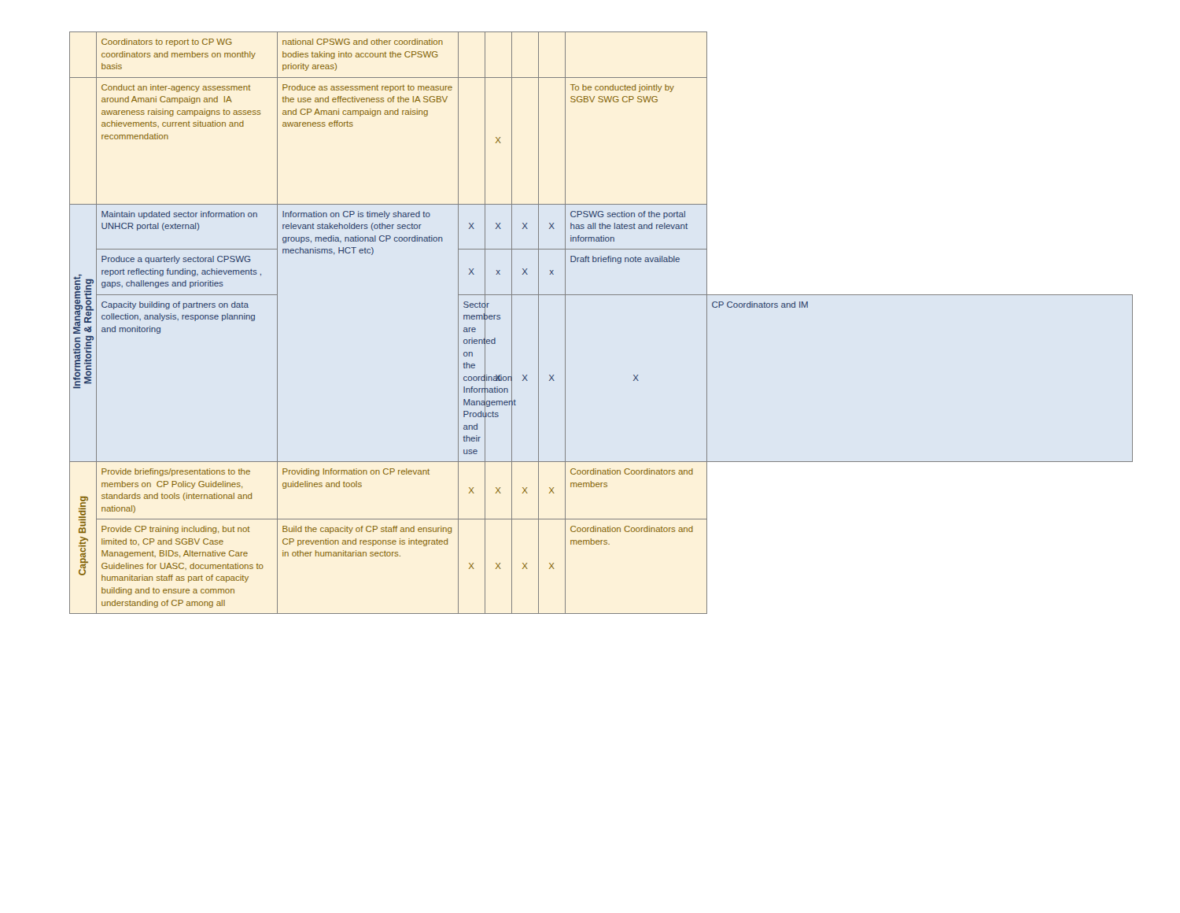| | | Coordinators to report to CP WG coordinators and members on monthly basis | national CPSWG and other coordination bodies taking into account the CPSWG priority areas) | | | | | |
| | | Conduct an inter-agency assessment around Amani Campaign and IA awareness raising campaigns to assess achievements, current situation and recommendation | Produce as assessment report to measure the use and effectiveness of the IA SGBV and CP Amani campaign and raising awareness efforts | | X | | | To be conducted jointly by SGBV SWG CP SWG |
| | Information Management, Monitoring & Reporting | Maintain updated sector information on UNHCR portal (external) | Information on CP is timely shared to relevant stakeholders (other sector groups, media, national CP coordination mechanisms, HCT etc) | X | X | X | X | CPSWG section of the portal has all the latest and relevant information |
| | Produce a quarterly sectoral CPSWG report reflecting funding, achievements , gaps, challenges and priorities | X | x | X | x | Draft briefing note available |
| | Capacity building of partners on data collection, analysis, response planning and monitoring | Sector members are oriented on the coordination Information Management Products and their use | X | X | X | X | CP Coordinators and IM |
| | Capacity Building | Provide briefings/presentations to the members on CP Policy Guidelines, standards and tools (international and national) | Providing Information on CP relevant guidelines and tools | X | X | X | X | Coordination Coordinators and members |
| | Provide CP training including, but not limited to, CP and SGBV Case Management, BIDs, Alternative Care Guidelines for UASC, documentations to humanitarian staff as part of capacity building and to ensure a common understanding of CP among all | Build the capacity of CP staff and ensuring CP prevention and response is integrated in other humanitarian sectors. | X | X | X | X | Coordination Coordinators and members. |